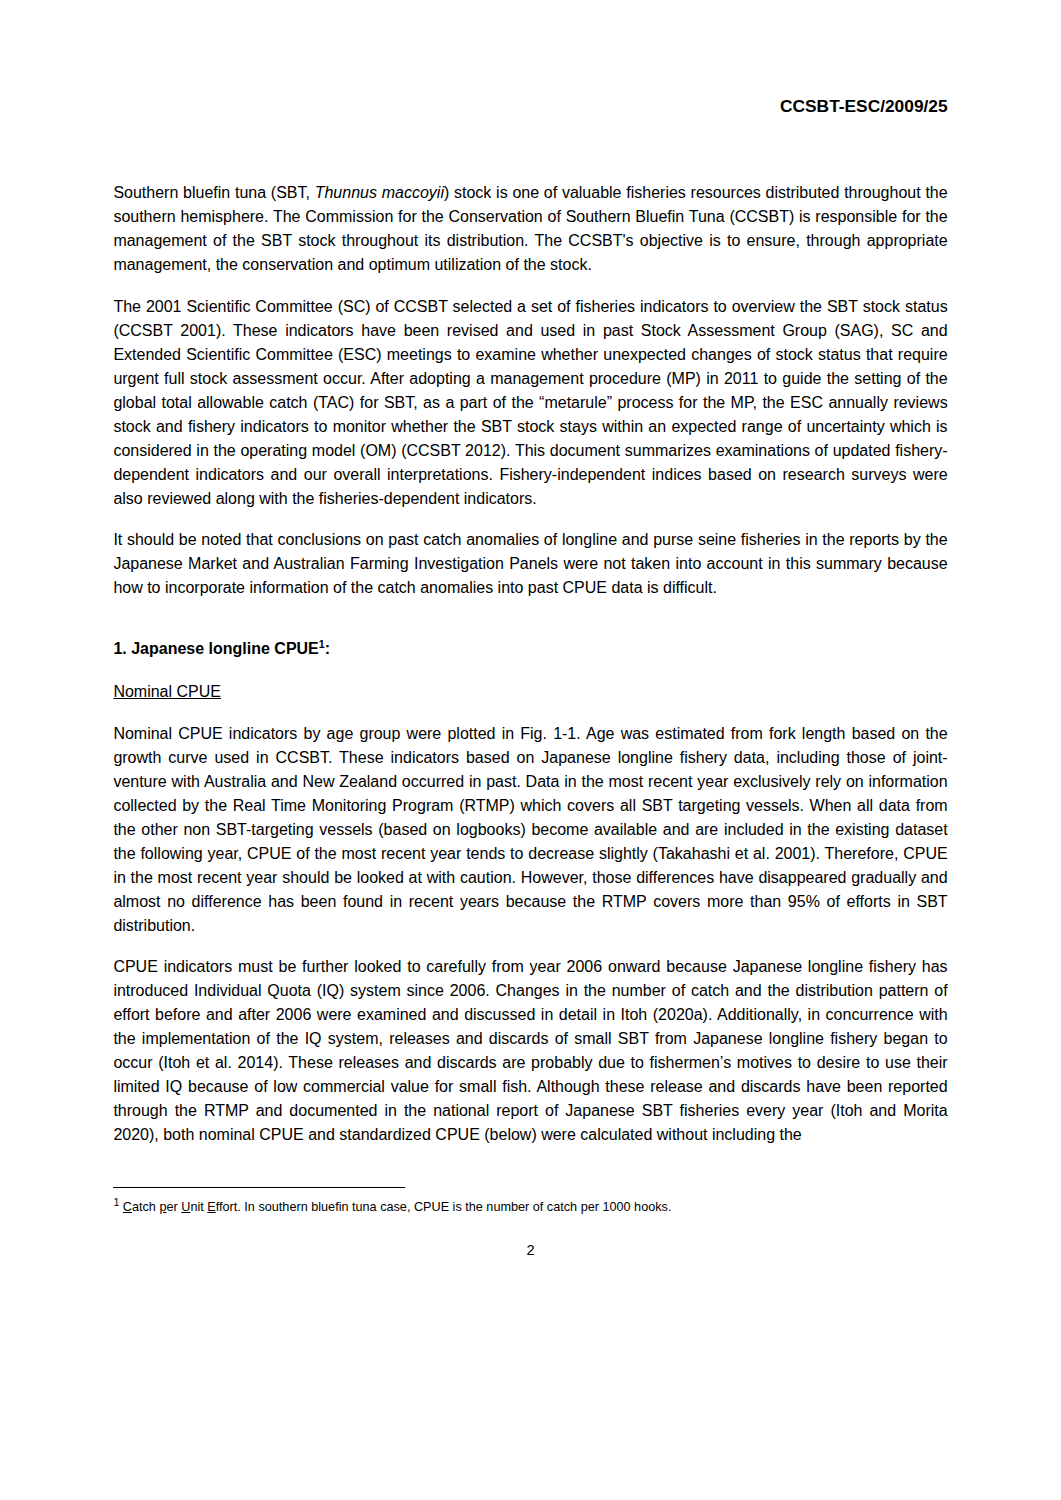CCSBT-ESC/2009/25
Southern bluefin tuna (SBT, Thunnus maccoyii) stock is one of valuable fisheries resources distributed throughout the southern hemisphere. The Commission for the Conservation of Southern Bluefin Tuna (CCSBT) is responsible for the management of the SBT stock throughout its distribution. The CCSBT's objective is to ensure, through appropriate management, the conservation and optimum utilization of the stock.
The 2001 Scientific Committee (SC) of CCSBT selected a set of fisheries indicators to overview the SBT stock status (CCSBT 2001). These indicators have been revised and used in past Stock Assessment Group (SAG), SC and Extended Scientific Committee (ESC) meetings to examine whether unexpected changes of stock status that require urgent full stock assessment occur. After adopting a management procedure (MP) in 2011 to guide the setting of the global total allowable catch (TAC) for SBT, as a part of the “metarule” process for the MP, the ESC annually reviews stock and fishery indicators to monitor whether the SBT stock stays within an expected range of uncertainty which is considered in the operating model (OM) (CCSBT 2012). This document summarizes examinations of updated fishery-dependent indicators and our overall interpretations. Fishery-independent indices based on research surveys were also reviewed along with the fisheries-dependent indicators.
It should be noted that conclusions on past catch anomalies of longline and purse seine fisheries in the reports by the Japanese Market and Australian Farming Investigation Panels were not taken into account in this summary because how to incorporate information of the catch anomalies into past CPUE data is difficult.
1. Japanese longline CPUE1:
Nominal CPUE
Nominal CPUE indicators by age group were plotted in Fig. 1-1. Age was estimated from fork length based on the growth curve used in CCSBT. These indicators based on Japanese longline fishery data, including those of joint-venture with Australia and New Zealand occurred in past. Data in the most recent year exclusively rely on information collected by the Real Time Monitoring Program (RTMP) which covers all SBT targeting vessels. When all data from the other non SBT-targeting vessels (based on logbooks) become available and are included in the existing dataset the following year, CPUE of the most recent year tends to decrease slightly (Takahashi et al. 2001). Therefore, CPUE in the most recent year should be looked at with caution. However, those differences have disappeared gradually and almost no difference has been found in recent years because the RTMP covers more than 95% of efforts in SBT distribution.
CPUE indicators must be further looked to carefully from year 2006 onward because Japanese longline fishery has introduced Individual Quota (IQ) system since 2006. Changes in the number of catch and the distribution pattern of effort before and after 2006 were examined and discussed in detail in Itoh (2020a). Additionally, in concurrence with the implementation of the IQ system, releases and discards of small SBT from Japanese longline fishery began to occur (Itoh et al. 2014). These releases and discards are probably due to fishermen’s motives to desire to use their limited IQ because of low commercial value for small fish. Although these release and discards have been reported through the RTMP and documented in the national report of Japanese SBT fisheries every year (Itoh and Morita 2020), both nominal CPUE and standardized CPUE (below) were calculated without including the
1 Catch per Unit Effort. In southern bluefin tuna case, CPUE is the number of catch per 1000 hooks.
2